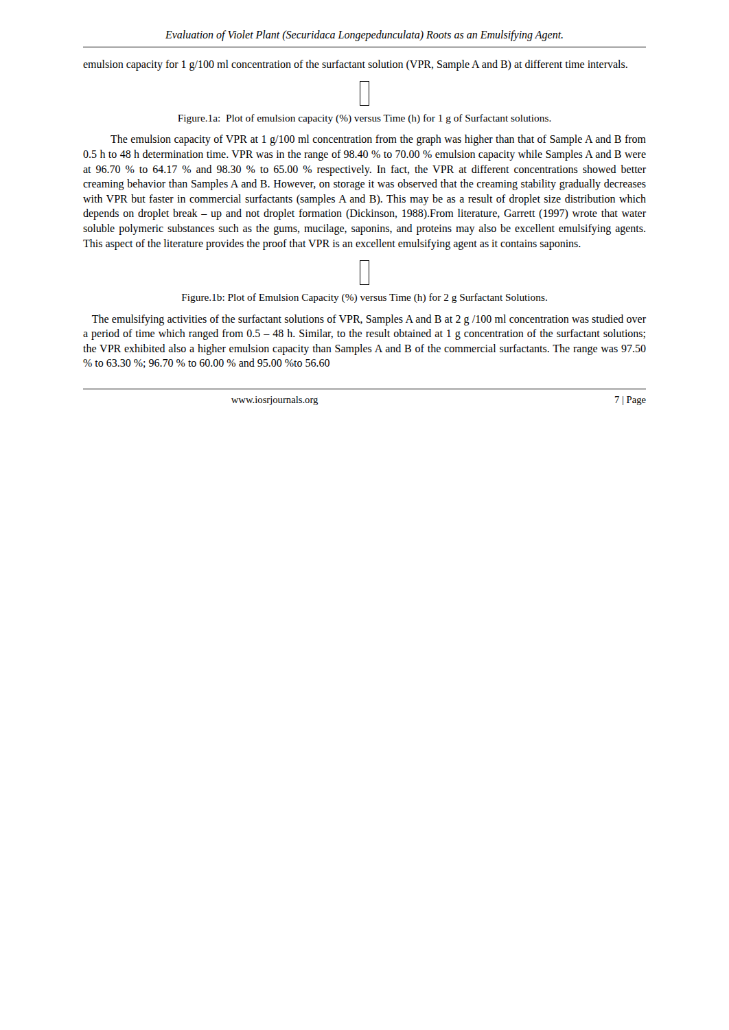Evaluation of Violet Plant (Securidaca Longepedunculata) Roots as an Emulsifying Agent.
emulsion capacity for 1 g/100 ml concentration of the surfactant solution (VPR, Sample A and B) at different time intervals.
100 95 90 85 80 75 70 65 60 0 4 8 12 16 20 24 28 32 36 40 44 48 Time (hr) Emulsion Capacity in % Emulsion capacity for sample B Emulsion capacity for sample A Emulsion Capacity for VPR
Figure.1a: Plot of emulsion capacity (%) versus Time (h) for 1 g of Surfactant solutions.
The emulsion capacity of VPR at 1 g/100 ml concentration from the graph was higher than that of Sample A and B from 0.5 h to 48 h determination time. VPR was in the range of 98.40 % to 70.00 % emulsion capacity while Samples A and B were at 96.70 % to 64.17 % and 98.30 % to 65.00 % respectively. In fact, the VPR at different concentrations showed better creaming behavior than Samples A and B. However, on storage it was observed that the creaming stability gradually decreases with VPR but faster in commercial surfactants (samples A and B). This may be as a result of droplet size distribution which depends on droplet break – up and not droplet formation (Dickinson, 1988).From literature, Garrett (1997) wrote that water soluble polymeric substances such as the gums, mucilage, saponins, and proteins may also be excellent emulsifying agents. This aspect of the literature provides the proof that VPR is an excellent emulsifying agent as it contains saponins.
EVALUATION OF VIOLET PLANT (SECURIDACA LONGEPEDUNCULATA) ROOTS AS AN EMULSIFYING 100 90 80 70 60 50 0 4 8 12 16 20 24 28 32 36 40 44 48 Time (h) Emulsion Capacity (%) Emulsion Capacity of VPR Emulsion Capacity of Sample A Emulsion Capacity of Sample B Figure 1b: Plot of Emulsion Capacity (%) versus Time (h) for 2 g Surfactant Solutions
Figure.1b: Plot of Emulsion Capacity (%) versus Time (h) for 2 g Surfactant Solutions.
The emulsifying activities of the surfactant solutions of VPR, Samples A and B at 2 g /100 ml concentration was studied over a period of time which ranged from 0.5 – 48 h. Similar, to the result obtained at 1 g concentration of the surfactant solutions; the VPR exhibited also a higher emulsion capacity than Samples A and B of the commercial surfactants. The range was 97.50 % to 63.30 %; 96.70 % to 60.00 % and 95.00 %to 56.60
www.iosrjournals.org 7 | Page